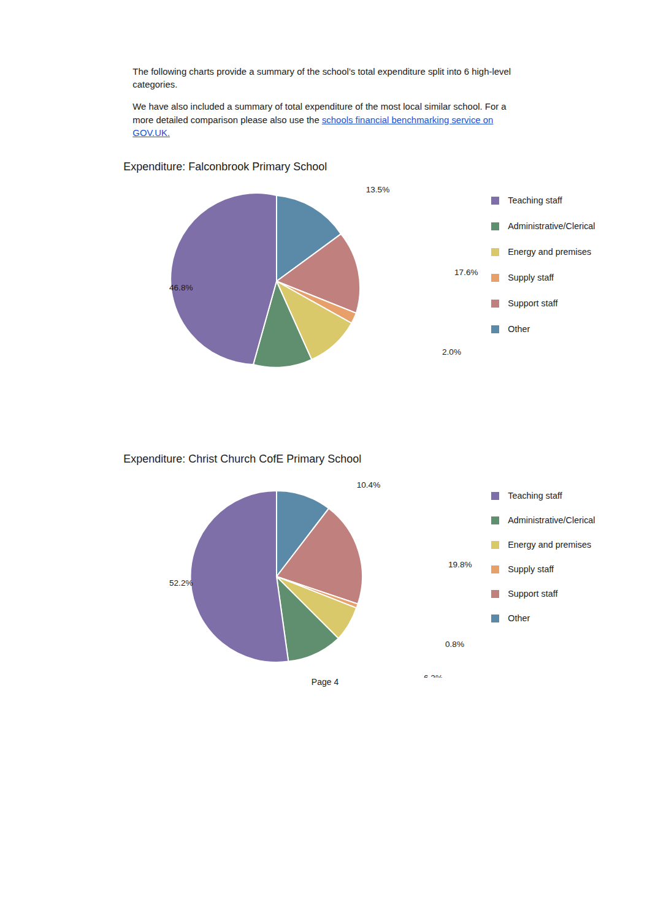The following charts provide a summary of the school’s total expenditure split into 6 high-level categories.
We have also included a summary of total expenditure of the most local similar school. For a more detailed comparison please also use the schools financial benchmarking service on GOV.UK.
Expenditure: Falconbrook Primary School
13.5% 17.6% 2.0% 10.2% 9.9% 46.8%
Teaching staff
Administrative/Clerical
Energy and premises
Supply staff
Support staff
Other
Expenditure: Christ Church CofE Primary School
10.4% 19.8% 0.8% 6.2% 10.6% 52.2%
Teaching staff
Administrative/Clerical
Energy and premises
Supply staff
Support staff
Other
Page 4